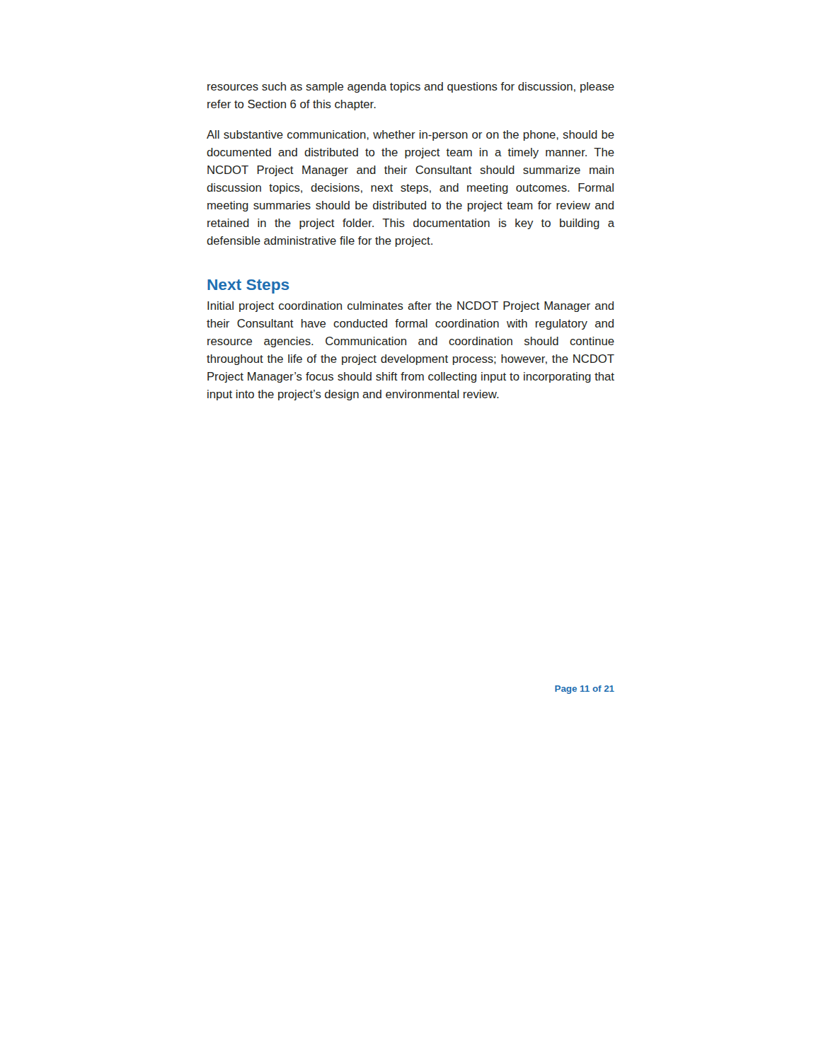resources such as sample agenda topics and questions for discussion, please refer to Section 6 of this chapter.
All substantive communication, whether in-person or on the phone, should be documented and distributed to the project team in a timely manner. The NCDOT Project Manager and their Consultant should summarize main discussion topics, decisions, next steps, and meeting outcomes. Formal meeting summaries should be distributed to the project team for review and retained in the project folder. This documentation is key to building a defensible administrative file for the project.
Next Steps
Initial project coordination culminates after the NCDOT Project Manager and their Consultant have conducted formal coordination with regulatory and resource agencies. Communication and coordination should continue throughout the life of the project development process; however, the NCDOT Project Manager’s focus should shift from collecting input to incorporating that input into the project’s design and environmental review.
Page 11 of 21